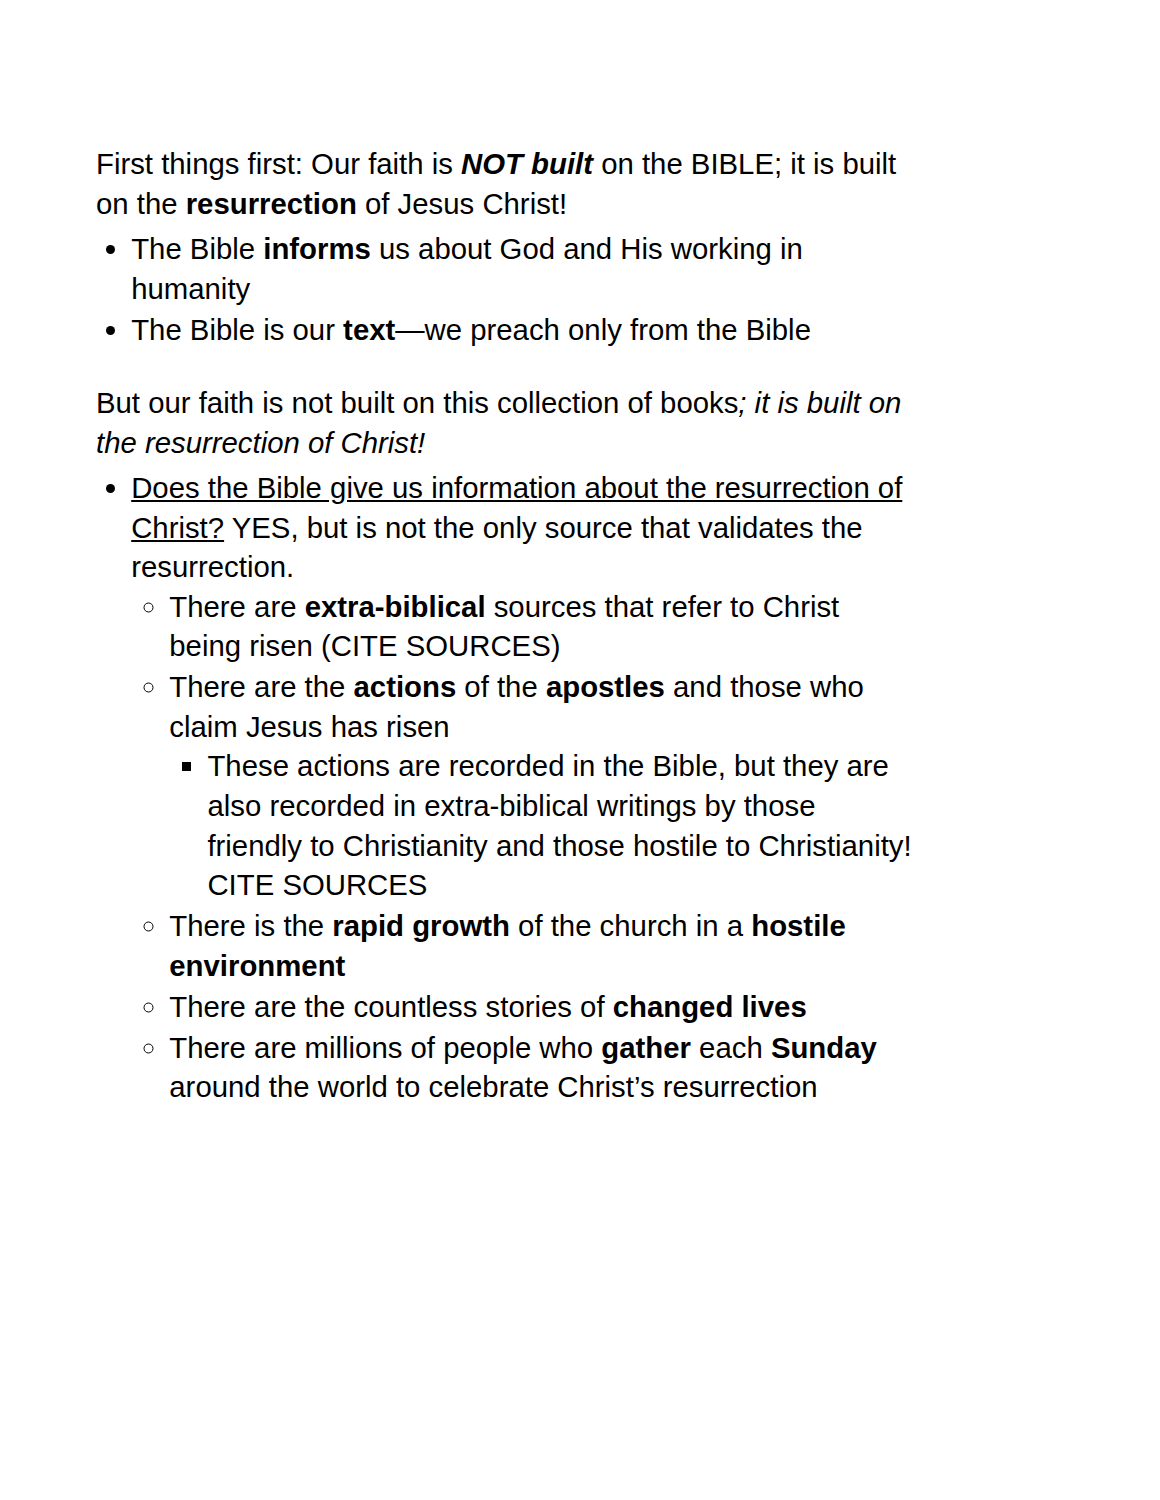First things first: Our faith is NOT built on the BIBLE; it is built on the resurrection of Jesus Christ!
The Bible informs us about God and His working in humanity
The Bible is our text—we preach only from the Bible
But our faith is not built on this collection of books; it is built on the resurrection of Christ!
Does the Bible give us information about the resurrection of Christ? YES, but is not the only source that validates the resurrection.
There are extra-biblical sources that refer to Christ being risen (CITE SOURCES)
There are the actions of the apostles and those who claim Jesus has risen
These actions are recorded in the Bible, but they are also recorded in extra-biblical writings by those friendly to Christianity and those hostile to Christianity! CITE SOURCES
There is the rapid growth of the church in a hostile environment
There are the countless stories of changed lives
There are millions of people who gather each Sunday around the world to celebrate Christ’s resurrection